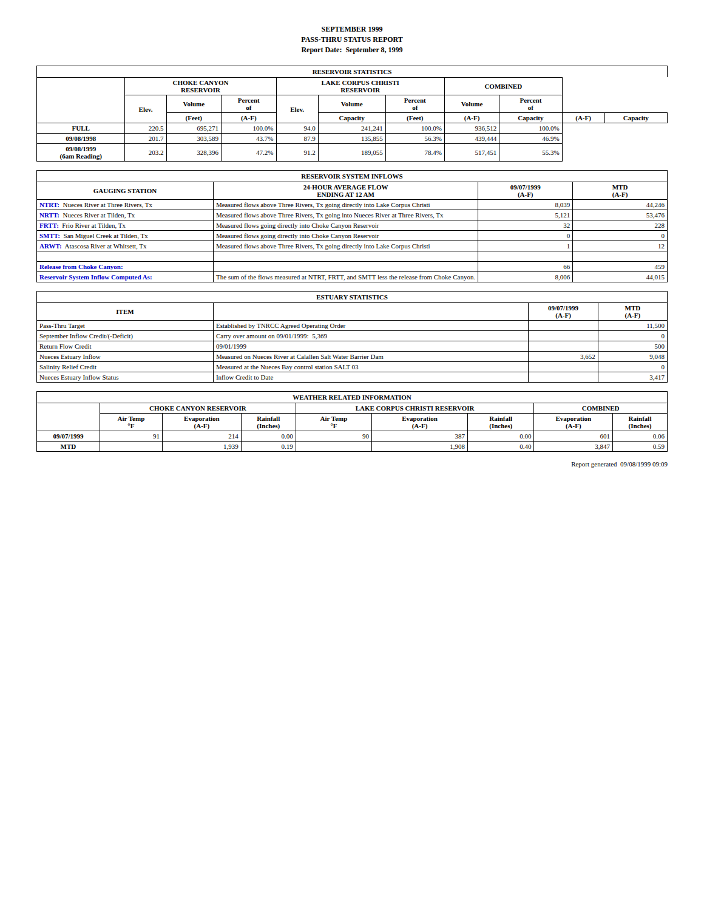SEPTEMBER 1999
PASS-THRU STATUS REPORT
Report Date: September 8, 1999
RESERVOIR STATISTICS
| | CHOKE CANYON RESERVOIR | LAKE CORPUS CHRISTI RESERVOIR | COMBINED |
| --- | --- | --- | --- |
| Elev. | Volume | Percent of | Elev. | Volume | Percent of | Volume | Percent of |
| (Feet) | (A-F) | Capacity | (Feet) | (A-F) | Capacity | (A-F) | Capacity |
| FULL | 220.5 | 695,271 | 100.0% | 94.0 | 241,241 | 100.0% | 936,512 | 100.0% |
| 09/08/1998 | 201.7 | 303,589 | 43.7% | 87.9 | 135,855 | 56.3% | 439,444 | 46.9% |
| 09/08/1999 (6am Reading) | 203.2 | 328,396 | 47.2% | 91.2 | 189,055 | 78.4% | 517,451 | 55.3% |
RESERVOIR SYSTEM INFLOWS
| GAUGING STATION | 24-HOUR AVERAGE FLOW ENDING AT 12 AM | 09/07/1999 (A-F) | MTD (A-F) |
| --- | --- | --- | --- |
| NTRT: Nueces River at Three Rivers, Tx | Measured flows above Three Rivers, Tx going directly into Lake Corpus Christi | 8,039 | 44,246 |
| NRTT: Nueces River at Tilden, Tx | Measured flows above Three Rivers, Tx going into Nueces River at Three Rivers, Tx | 5,121 | 53,476 |
| FRTT: Frio River at Tilden, Tx | Measured flows going directly into Choke Canyon Reservoir | 32 | 228 |
| SMTT: San Miguel Creek at Tilden, Tx | Measured flows going directly into Choke Canyon Reservoir | 0 | 0 |
| ARWT: Atascosa River at Whitsett, Tx | Measured flows above Three Rivers, Tx going directly into Lake Corpus Christi | 1 | 12 |
| Release from Choke Canyon: | | 66 | 459 |
| Reservoir System Inflow Computed As: | The sum of the flows measured at NTRT, FRTT, and SMTT less the release from Choke Canyon. | 8,006 | 44,015 |
ESTUARY STATISTICS
| ITEM | | 09/07/1999 (A-F) | MTD (A-F) |
| --- | --- | --- | --- |
| Pass-Thru Target | Established by TNRCC Agreed Operating Order | | 11,500 |
| September Inflow Credit/(-Deficit) | Carry over amount on 09/01/1999: 5,369 | | 0 |
| Return Flow Credit | 09/01/1999 | | 500 |
| Nueces Estuary Inflow | Measured on Nueces River at Calallen Salt Water Barrier Dam | 3,652 | 9,048 |
| Salinity Relief Credit | Measured at the Nueces Bay control station SALT 03 | | 0 |
| Nueces Estuary Inflow Status | Inflow Credit to Date | | 3,417 |
WEATHER RELATED INFORMATION
| | CHOKE CANYON RESERVOIR | LAKE CORPUS CHRISTI RESERVOIR | COMBINED |
| --- | --- | --- | --- |
| Air Temp °F | Evaporation (A-F) | Rainfall (Inches) | Air Temp °F | Evaporation (A-F) | Rainfall (Inches) | Evaporation (A-F) | Rainfall (Inches) |
| 09/07/1999 | 91 | 214 | 0.00 | 90 | 387 | 0.00 | 601 | 0.06 |
| MTD | | 1,939 | 0.19 | | 1,908 | 0.40 | 3,847 | 0.59 |
Report generated 09/08/1999 09:09